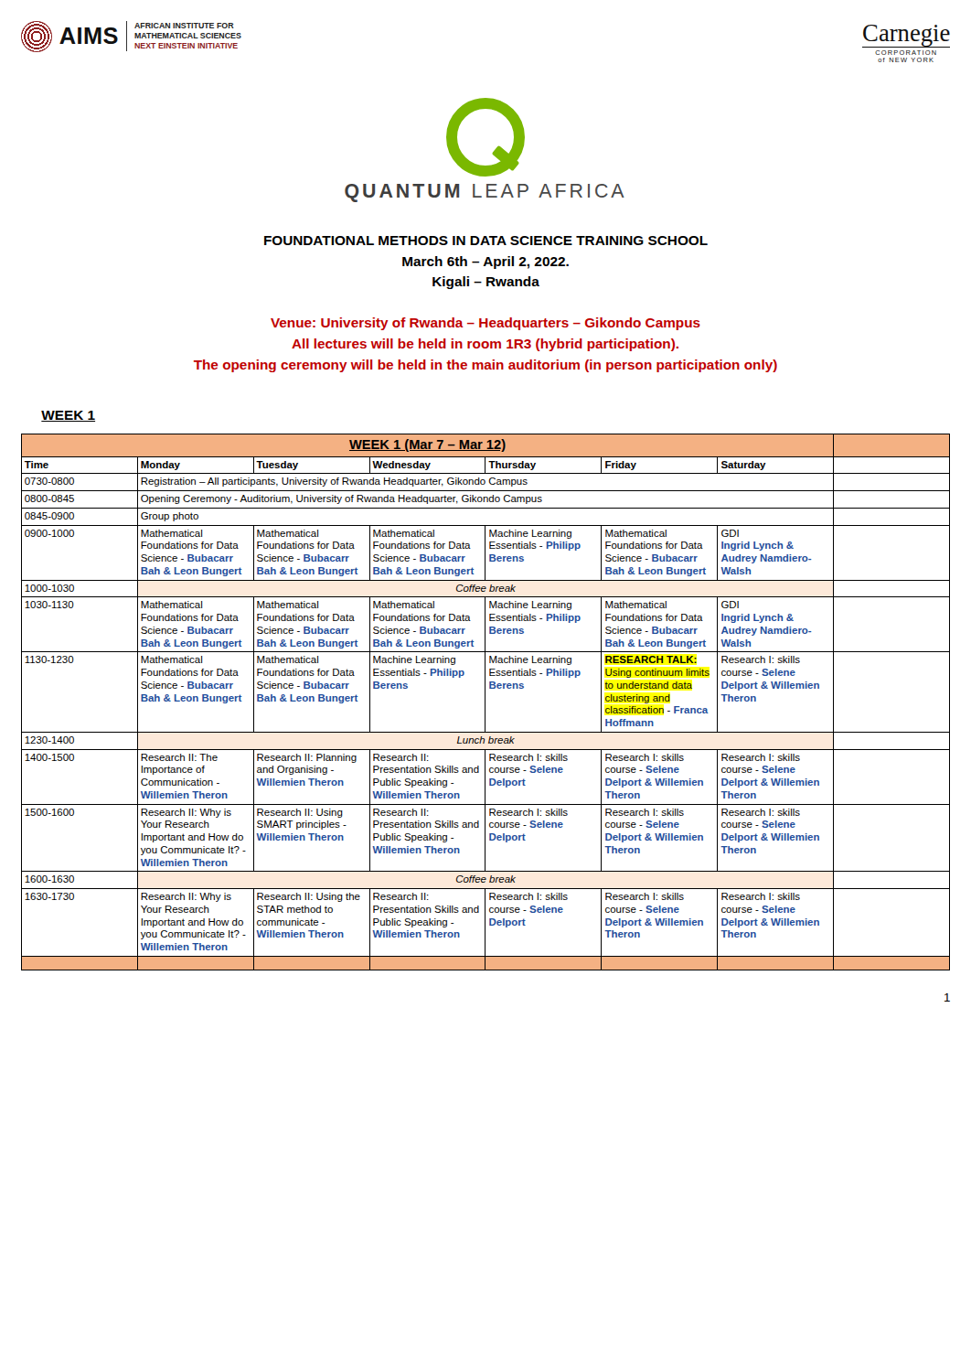AIMS
African Institute for
Mathematical Sciences
Next Einstein Initiative
Carnegie
CORPORATION
of NEW YORK
QUANTUM LEAP AFRICA
FOUNDATIONAL METHODS IN DATA SCIENCE TRAINING SCHOOL
March 6th – April 2, 2022.
Kigali – Rwanda
Venue: University of Rwanda – Headquarters – Gikondo Campus
All lectures will be held in room 1R3 (hybrid participation).
The opening ceremony will be held in the main auditorium (in person participation only)
WEEK 1
| WEEK 1 (Mar 7 – Mar 12) | |
| --- | --- |
| Time | Monday | Tuesday | Wednesday | Thursday | Friday | Saturday | |
| 0730-0800 | Registration – All participants, University of Rwanda Headquarter, Gikondo Campus | |
| 0800-0845 | Opening Ceremony - Auditorium, University of Rwanda Headquarter, Gikondo Campus | |
| 0845-0900 | Group photo | |
| 0900-1000 | Mathematical Foundations for Data Science - Bubacarr Bah & Leon Bungert | Mathematical Foundations for Data Science - Bubacarr Bah & Leon Bungert | Mathematical Foundations for Data Science - Bubacarr Bah & Leon Bungert | Machine Learning Essentials - Philipp Berens | Mathematical Foundations for Data Science - Bubacarr Bah & Leon Bungert | GDI Ingrid Lynch & Audrey Namdiero-Walsh | |
| 1000-1030 | Coffee break | |
| 1030-1130 | Mathematical Foundations for Data Science - Bubacarr Bah & Leon Bungert | Mathematical Foundations for Data Science - Bubacarr Bah & Leon Bungert | Mathematical Foundations for Data Science - Bubacarr Bah & Leon Bungert | Machine Learning Essentials - Philipp Berens | Mathematical Foundations for Data Science - Bubacarr Bah & Leon Bungert | GDI Ingrid Lynch & Audrey Namdiero-Walsh | |
| 1130-1230 | Mathematical Foundations for Data Science - Bubacarr Bah & Leon Bungert | Mathematical Foundations for Data Science - Bubacarr Bah & Leon Bungert | Machine Learning Essentials - Philipp Berens | Machine Learning Essentials - Philipp Berens | RESEARCH TALK: Using continuum limits to understand data clustering and classification - Franca Hoffmann | Research I: skills course - Selene Delport & Willemien Theron | |
| 1230-1400 | Lunch break | |
| 1400-1500 | Research II: The Importance of Communication - Willemien Theron | Research II: Planning and Organising - Willemien Theron | Research II: Presentation Skills and Public Speaking - Willemien Theron | Research I: skills course - Selene Delport | Research I: skills course - Selene Delport & Willemien Theron | Research I: skills course - Selene Delport & Willemien Theron | |
| 1500-1600 | Research II: Why is Your Research Important and How do you Communicate It? - Willemien Theron | Research II: Using SMART principles - Willemien Theron | Research II: Presentation Skills and Public Speaking - Willemien Theron | Research I: skills course - Selene Delport | Research I: skills course - Selene Delport & Willemien Theron | Research I: skills course - Selene Delport & Willemien Theron | |
| 1600-1630 | Coffee break | |
| 1630-1730 | Research II: Why is Your Research Important and How do you Communicate It? - Willemien Theron | Research II: Using the STAR method to communicate - Willemien Theron | Research II: Presentation Skills and Public Speaking - Willemien Theron | Research I: skills course - Selene Delport | Research I: skills course - Selene Delport & Willemien Theron | Research I: skills course - Selene Delport & Willemien Theron | |
1